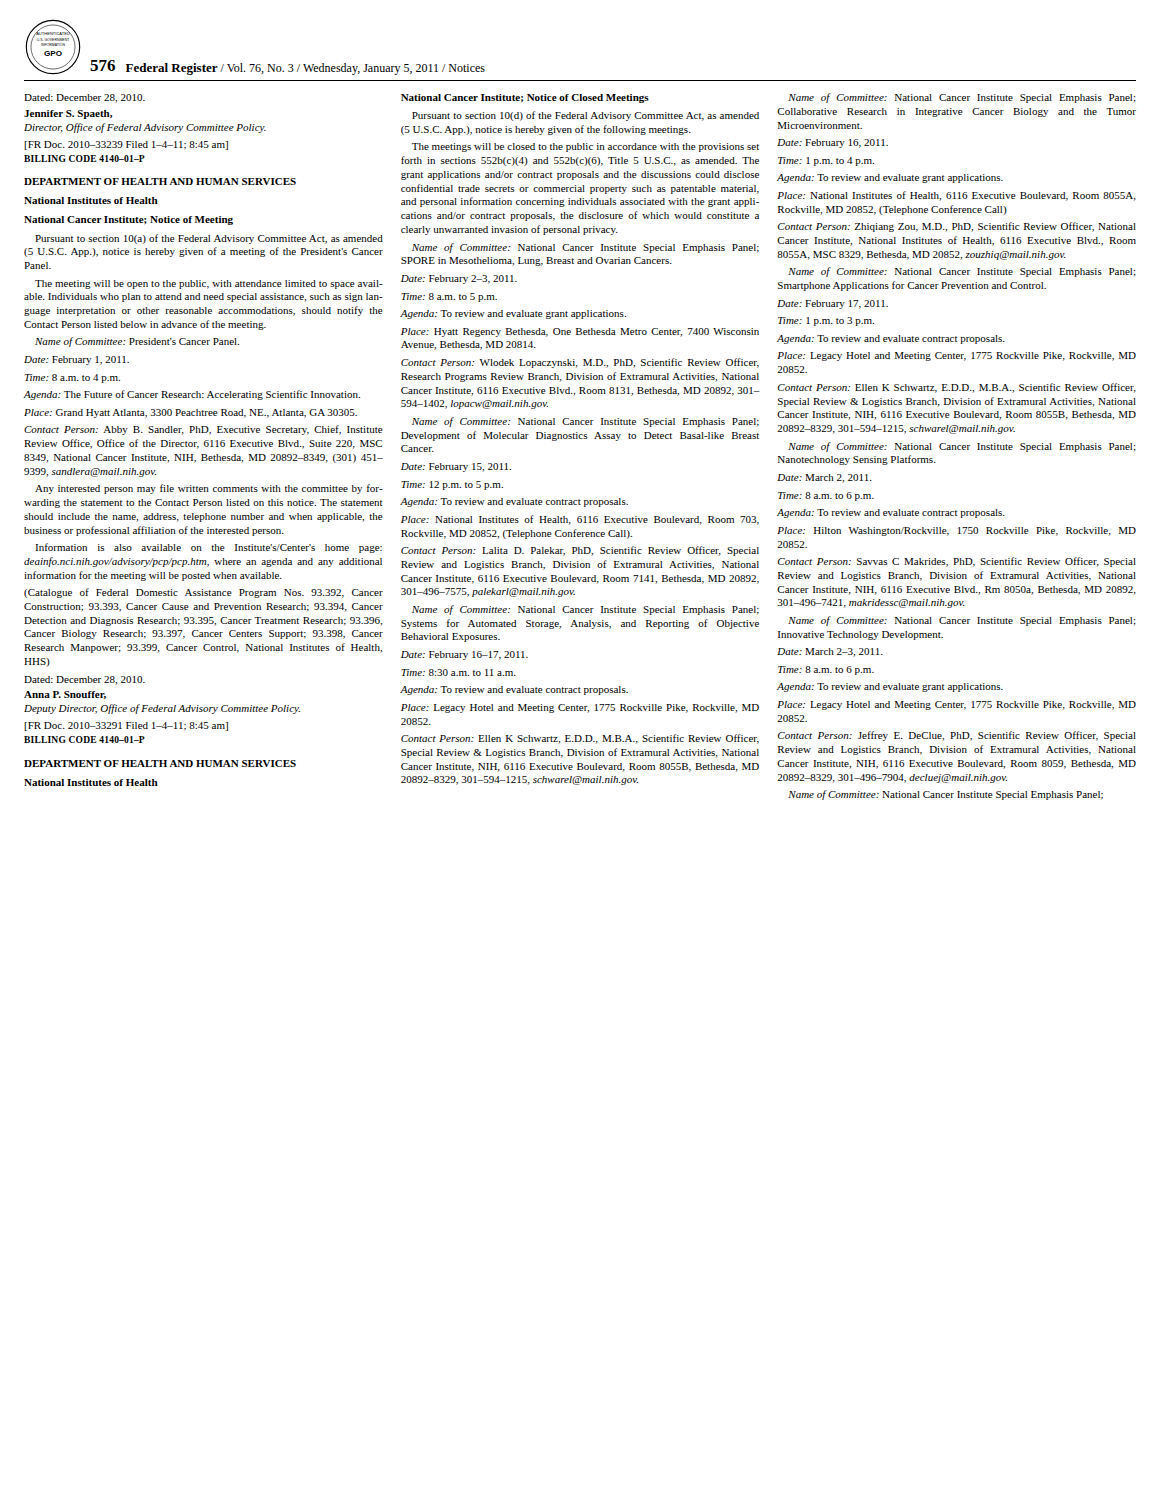AUTHENTICATED U.S. GOVERNMENT INFORMATION GPO
576
Federal Register / Vol. 76, No. 3 / Wednesday, January 5, 2011 / Notices
Dated: December 28, 2010.
Jennifer S. Spaeth,
Director, Office of Federal Advisory Committee Policy.
[FR Doc. 2010–33239 Filed 1–4–11; 8:45 am]
BILLING CODE 4140–01–P
DEPARTMENT OF HEALTH AND HUMAN SERVICES
National Institutes of Health
National Cancer Institute; Notice of Meeting
Pursuant to section 10(a) of the Federal Advisory Committee Act, as amended (5 U.S.C. App.), notice is hereby given of a meeting of the President's Cancer Panel.
The meeting will be open to the public, with attendance limited to space available. Individuals who plan to attend and need special assistance, such as sign language interpretation or other reasonable accommodations, should notify the Contact Person listed below in advance of the meeting.
Name of Committee: President's Cancer Panel.
Date: February 1, 2011.
Time: 8 a.m. to 4 p.m.
Agenda: The Future of Cancer Research: Accelerating Scientific Innovation.
Place: Grand Hyatt Atlanta, 3300 Peachtree Road, NE., Atlanta, GA 30305.
Contact Person: Abby B. Sandler, PhD, Executive Secretary, Chief, Institute Review Office, Office of the Director, 6116 Executive Blvd., Suite 220, MSC 8349, National Cancer Institute, NIH, Bethesda, MD 20892–8349, (301) 451–9399, sandlera@mail.nih.gov.
Any interested person may file written comments with the committee by forwarding the statement to the Contact Person listed on this notice. The statement should include the name, address, telephone number and when applicable, the business or professional affiliation of the interested person.
Information is also available on the Institute's/Center's home page: deainfo.nci.nih.gov/advisory/pcp/pcp.htm, where an agenda and any additional information for the meeting will be posted when available.
(Catalogue of Federal Domestic Assistance Program Nos. 93.392, Cancer Construction; 93.393, Cancer Cause and Prevention Research; 93.394, Cancer Detection and Diagnosis Research; 93.395, Cancer Treatment Research; 93.396, Cancer Biology Research; 93.397, Cancer Centers Support; 93.398, Cancer Research Manpower; 93.399, Cancer Control, National Institutes of Health, HHS)
Dated: December 28, 2010.
Anna P. Snouffer,
Deputy Director, Office of Federal Advisory Committee Policy.
[FR Doc. 2010–33291 Filed 1–4–11; 8:45 am]
BILLING CODE 4140–01–P
DEPARTMENT OF HEALTH AND HUMAN SERVICES
National Institutes of Health
National Cancer Institute; Notice of Closed Meetings
Pursuant to section 10(d) of the Federal Advisory Committee Act, as amended (5 U.S.C. App.), notice is hereby given of the following meetings.
The meetings will be closed to the public in accordance with the provisions set forth in sections 552b(c)(4) and 552b(c)(6), Title 5 U.S.C., as amended. The grant applications and/or contract proposals and the discussions could disclose confidential trade secrets or commercial property such as patentable material, and personal information concerning individuals associated with the grant applications and/or contract proposals, the disclosure of which would constitute a clearly unwarranted invasion of personal privacy.
Name of Committee: National Cancer Institute Special Emphasis Panel; SPORE in Mesothelioma, Lung, Breast and Ovarian Cancers.
Date: February 2–3, 2011.
Time: 8 a.m. to 5 p.m.
Agenda: To review and evaluate grant applications.
Place: Hyatt Regency Bethesda, One Bethesda Metro Center, 7400 Wisconsin Avenue, Bethesda, MD 20814.
Contact Person: Wlodek Lopaczynski, M.D., PhD, Scientific Review Officer, Research Programs Review Branch, Division of Extramural Activities, National Cancer Institute, 6116 Executive Blvd., Room 8131, Bethesda, MD 20892, 301–594–1402, lopacw@mail.nih.gov.
Name of Committee: National Cancer Institute Special Emphasis Panel; Development of Molecular Diagnostics Assay to Detect Basal-like Breast Cancer.
Date: February 15, 2011.
Time: 12 p.m. to 5 p.m.
Agenda: To review and evaluate contract proposals.
Place: National Institutes of Health, 6116 Executive Boulevard, Room 703, Rockville, MD 20852, (Telephone Conference Call).
Contact Person: Lalita D. Palekar, PhD, Scientific Review Officer, Special Review and Logistics Branch, Division of Extramural Activities, National Cancer Institute, 6116 Executive Boulevard, Room 7141, Bethesda, MD 20892, 301–496–7575, palekarl@mail.nih.gov.
Name of Committee: National Cancer Institute Special Emphasis Panel; Systems for Automated Storage, Analysis, and Reporting of Objective Behavioral Exposures.
Date: February 16–17, 2011.
Time: 8:30 a.m. to 11 a.m.
Agenda: To review and evaluate contract proposals.
Place: Legacy Hotel and Meeting Center, 1775 Rockville Pike, Rockville, MD 20852.
Contact Person: Ellen K Schwartz, E.D.D., M.B.A., Scientific Review Officer, Special Review & Logistics Branch, Division of Extramural Activities, National Cancer Institute, NIH, 6116 Executive Boulevard, Room 8055B, Bethesda, MD 20892–8329, 301–594–1215, schwarel@mail.nih.gov.
Name of Committee: National Cancer Institute Special Emphasis Panel; Collaborative Research in Integrative Cancer Biology and the Tumor Microenvironment.
Date: February 16, 2011.
Time: 1 p.m. to 4 p.m.
Agenda: To review and evaluate grant applications.
Place: National Institutes of Health, 6116 Executive Boulevard, Room 8055A, Rockville, MD 20852, (Telephone Conference Call)
Contact Person: Zhiqiang Zou, M.D., PhD, Scientific Review Officer, National Cancer Institute, National Institutes of Health, 6116 Executive Blvd., Room 8055A, MSC 8329, Bethesda, MD 20852, zouzhiq@mail.nih.gov.
Name of Committee: National Cancer Institute Special Emphasis Panel; Smartphone Applications for Cancer Prevention and Control.
Date: February 17, 2011.
Time: 1 p.m. to 3 p.m.
Agenda: To review and evaluate contract proposals.
Place: Legacy Hotel and Meeting Center, 1775 Rockville Pike, Rockville, MD 20852.
Contact Person: Ellen K Schwartz, E.D.D., M.B.A., Scientific Review Officer, Special Review & Logistics Branch, Division of Extramural Activities, National Cancer Institute, NIH, 6116 Executive Boulevard, Room 8055B, Bethesda, MD 20892–8329, 301–594–1215, schwarel@mail.nih.gov.
Name of Committee: National Cancer Institute Special Emphasis Panel; Nanotechnology Sensing Platforms.
Date: March 2, 2011.
Time: 8 a.m. to 6 p.m.
Agenda: To review and evaluate contract proposals.
Place: Hilton Washington/Rockville, 1750 Rockville Pike, Rockville, MD 20852.
Contact Person: Savvas C Makrides, PhD, Scientific Review Officer, Special Review and Logistics Branch, Division of Extramural Activities, National Cancer Institute, NIH, 6116 Executive Blvd., Rm 8050a, Bethesda, MD 20892, 301–496–7421, makridessc@mail.nih.gov.
Name of Committee: National Cancer Institute Special Emphasis Panel; Innovative Technology Development.
Date: March 2–3, 2011.
Time: 8 a.m. to 6 p.m.
Agenda: To review and evaluate grant applications.
Place: Legacy Hotel and Meeting Center, 1775 Rockville Pike, Rockville, MD 20852.
Contact Person: Jeffrey E. DeClue, PhD, Scientific Review Officer, Special Review and Logistics Branch, Division of Extramural Activities, National Cancer Institute, NIH, 6116 Executive Boulevard, Room 8059, Bethesda, MD 20892–8329, 301–496–7904, decluej@mail.nih.gov.
Name of Committee: National Cancer Institute Special Emphasis Panel;